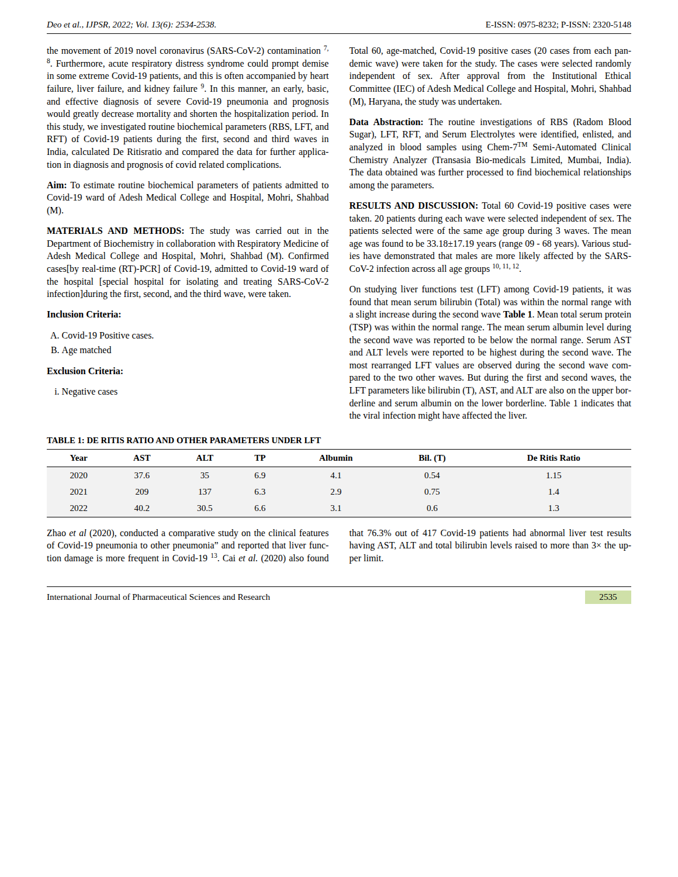Deo et al., IJPSR, 2022; Vol. 13(6): 2534-2538.
E-ISSN: 0975-8232; P-ISSN: 2320-5148
the movement of 2019 novel coronavirus (SARS-CoV-2) contamination 7, 8. Furthermore, acute respiratory distress syndrome could prompt demise in some extreme Covid-19 patients, and this is often accompanied by heart failure, liver failure, and kidney failure 9. In this manner, an early, basic, and effective diagnosis of severe Covid-19 pneumonia and prognosis would greatly decrease mortality and shorten the hospitalization period. In this study, we investigated routine biochemical parameters (RBS, LFT, and RFT) of Covid-19 patients during the first, second and third waves in India, calculated De Ritisratio and compared the data for further application in diagnosis and prognosis of covid related complications.
Aim: To estimate routine biochemical parameters of patients admitted to Covid-19 ward of Adesh Medical College and Hospital, Mohri, Shahbad (M).
MATERIALS AND METHODS: The study was carried out in the Department of Biochemistry in collaboration with Respiratory Medicine of Adesh Medical College and Hospital, Mohri, Shahbad (M). Confirmed cases[by real-time (RT)-PCR] of Covid-19, admitted to Covid-19 ward of the hospital [special hospital for isolating and treating SARS-CoV-2 infection]during the first, second, and the third wave, were taken.
Inclusion Criteria:
Covid-19 Positive cases.
Age matched
Exclusion Criteria:
Negative cases
Total 60, age-matched, Covid-19 positive cases (20 cases from each pandemic wave) were taken for the study. The cases were selected randomly independent of sex. After approval from the Institutional Ethical Committee (IEC) of Adesh Medical College and Hospital, Mohri, Shahbad (M), Haryana, the study was undertaken.
Data Abstraction: The routine investigations of RBS (Radom Blood Sugar), LFT, RFT, and Serum Electrolytes were identified, enlisted, and analyzed in blood samples using Chem-7TM Semi-Automated Clinical Chemistry Analyzer (Transasia Bio-medicals Limited, Mumbai, India). The data obtained was further processed to find biochemical relationships among the parameters.
RESULTS AND DISCUSSION: Total 60 Covid-19 positive cases were taken. 20 patients during each wave were selected independent of sex. The patients selected were of the same age group during 3 waves. The mean age was found to be 33.18±17.19 years (range 09 - 68 years). Various studies have demonstrated that males are more likely affected by the SARS-CoV-2 infection across all age groups 10, 11, 12.
On studying liver functions test (LFT) among Covid-19 patients, it was found that mean serum bilirubin (Total) was within the normal range with a slight increase during the second wave Table 1. Mean total serum protein (TSP) was within the normal range. The mean serum albumin level during the second wave was reported to be below the normal range. Serum AST and ALT levels were reported to be highest during the second wave. The most rearranged LFT values are observed during the second wave compared to the two other waves. But during the first and second waves, the LFT parameters like bilirubin (T), AST, and ALT are also on the upper borderline and serum albumin on the lower borderline. Table 1 indicates that the viral infection might have affected the liver.
TABLE 1: DE RITIS RATIO AND OTHER PARAMETERS UNDER LFT
| Year | AST | ALT | TP | Albumin | Bil. (T) | De Ritis Ratio |
| --- | --- | --- | --- | --- | --- | --- |
| 2020 | 37.6 | 35 | 6.9 | 4.1 | 0.54 | 1.15 |
| 2021 | 209 | 137 | 6.3 | 2.9 | 0.75 | 1.4 |
| 2022 | 40.2 | 30.5 | 6.6 | 3.1 | 0.6 | 1.3 |
Zhao et al (2020), conducted a comparative study on the clinical features of Covid-19 pneumonia to other pneumonia” and reported that liver function damage is more frequent in Covid-19 13. Cai et al. (2020) also found that 76.3% out of 417 Covid-19 patients had abnormal liver test results having AST, ALT and total bilirubin levels raised to more than 3× the upper limit.
International Journal of Pharmaceutical Sciences and Research
2535